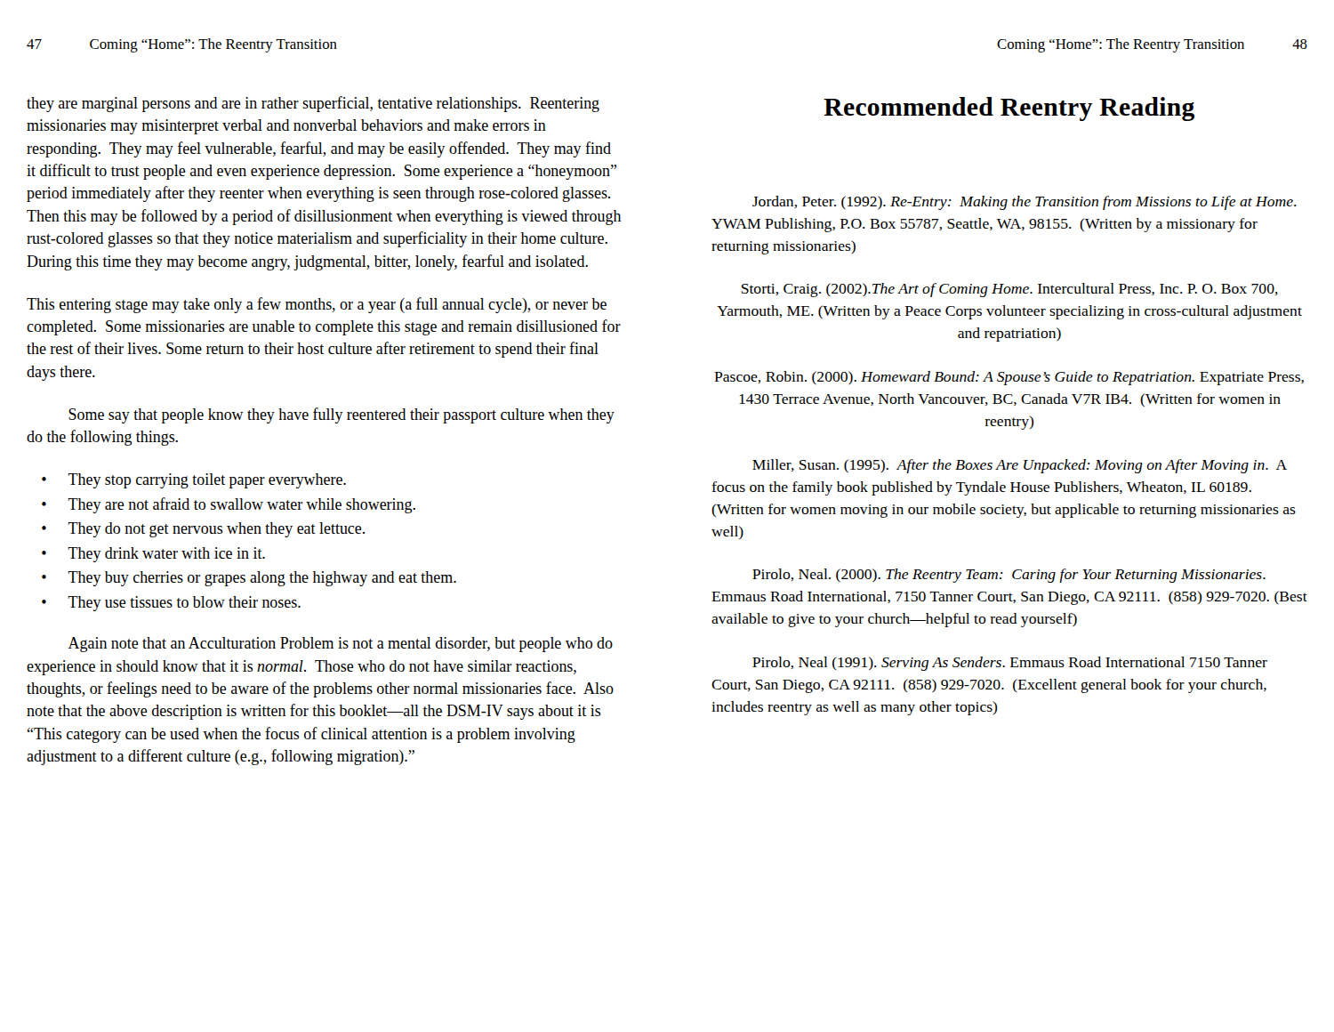47 Coming “Home”: The Reentry Transition
they are marginal persons and are in rather superficial, tentative relationships. Reentering missionaries may misinterpret verbal and nonverbal behaviors and make errors in responding. They may feel vulnerable, fearful, and may be easily offended. They may find it difficult to trust people and even experience depression. Some experience a “honeymoon” period immediately after they reenter when everything is seen through rose-colored glasses. Then this may be followed by a period of disillusionment when everything is viewed through rust-colored glasses so that they notice materialism and superficiality in their home culture. During this time they may become angry, judgmental, bitter, lonely, fearful and isolated.
This entering stage may take only a few months, or a year (a full annual cycle), or never be completed. Some missionaries are unable to complete this stage and remain disillusioned for the rest of their lives. Some return to their host culture after retirement to spend their final days there.
Some say that people know they have fully reentered their passport culture when they do the following things.
They stop carrying toilet paper everywhere.
They are not afraid to swallow water while showering.
They do not get nervous when they eat lettuce.
They drink water with ice in it.
They buy cherries or grapes along the highway and eat them.
They use tissues to blow their noses.
Again note that an Acculturation Problem is not a mental disorder, but people who do experience in should know that it is normal. Those who do not have similar reactions, thoughts, or feelings need to be aware of the problems other normal missionaries face. Also note that the above description is written for this booklet—all the DSM-IV says about it is “This category can be used when the focus of clinical attention is a problem involving adjustment to a different culture (e.g., following migration).”
Coming “Home”: The Reentry Transition 48
Recommended Reentry Reading
Jordan, Peter. (1992). Re-Entry: Making the Transition from Missions to Life at Home. YWAM Publishing, P.O. Box 55787, Seattle, WA, 98155. (Written by a missionary for returning missionaries)
Storti, Craig. (2002).The Art of Coming Home. Intercultural Press, Inc. P. O. Box 700, Yarmouth, ME. (Written by a Peace Corps volunteer specializing in cross-cultural adjustment and repatriation)
Pascoe, Robin. (2000). Homeward Bound: A Spouse’s Guide to Repatriation. Expatriate Press, 1430 Terrace Avenue, North Vancouver, BC, Canada V7R IB4. (Written for women in reentry)
Miller, Susan. (1995). After the Boxes Are Unpacked: Moving on After Moving in. A focus on the family book published by Tyndale House Publishers, Wheaton, IL 60189. (Written for women moving in our mobile society, but applicable to returning missionaries as well)
Pirolo, Neal. (2000). The Reentry Team: Caring for Your Returning Missionaries. Emmaus Road International, 7150 Tanner Court, San Diego, CA 92111. (858) 929-7020. (Best available to give to your church—helpful to read yourself)
Pirolo, Neal (1991). Serving As Senders. Emmaus Road International 7150 Tanner Court, San Diego, CA 92111. (858) 929-7020. (Excellent general book for your church, includes reentry as well as many other topics)